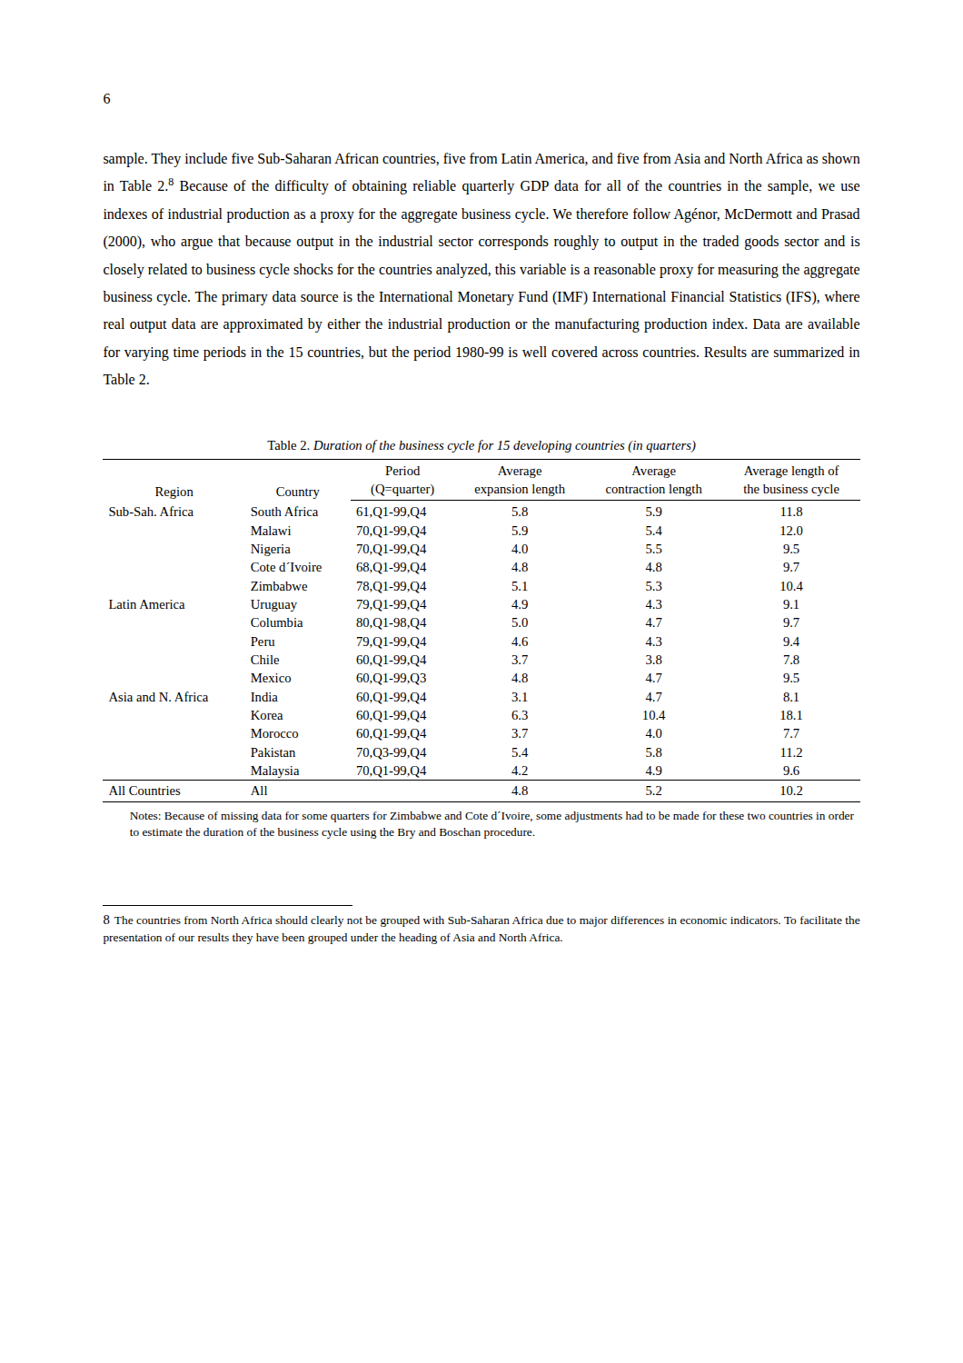6
sample. They include five Sub-Saharan African countries, five from Latin America, and five from Asia and North Africa as shown in Table 2.8 Because of the difficulty of obtaining reliable quarterly GDP data for all of the countries in the sample, we use indexes of industrial production as a proxy for the aggregate business cycle. We therefore follow Agénor, McDermott and Prasad (2000), who argue that because output in the industrial sector corresponds roughly to output in the traded goods sector and is closely related to business cycle shocks for the countries analyzed, this variable is a reasonable proxy for measuring the aggregate business cycle. The primary data source is the International Monetary Fund (IMF) International Financial Statistics (IFS), where real output data are approximated by either the industrial production or the manufacturing production index. Data are available for varying time periods in the 15 countries, but the period 1980-99 is well covered across countries. Results are summarized in Table 2.
Table 2. Duration of the business cycle for 15 developing countries (in quarters)
| Region | Country | Period | Average | Average | Average length of |
| --- | --- | --- | --- | --- | --- |
| (Q=quarter) | expansion length | contraction length | the business cycle |
| Sub-Sah. Africa | South Africa | 61,Q1-99,Q4 | 5.8 | 5.9 | 11.8 |
| | Malawi | 70,Q1-99,Q4 | 5.9 | 5.4 | 12.0 |
| | Nigeria | 70,Q1-99,Q4 | 4.0 | 5.5 | 9.5 |
| | Cote d´Ivoire | 68,Q1-99,Q4 | 4.8 | 4.8 | 9.7 |
| | Zimbabwe | 78,Q1-99,Q4 | 5.1 | 5.3 | 10.4 |
| Latin America | Uruguay | 79,Q1-99,Q4 | 4.9 | 4.3 | 9.1 |
| | Columbia | 80,Q1-98,Q4 | 5.0 | 4.7 | 9.7 |
| | Peru | 79,Q1-99,Q4 | 4.6 | 4.3 | 9.4 |
| | Chile | 60,Q1-99,Q4 | 3.7 | 3.8 | 7.8 |
| | Mexico | 60,Q1-99,Q3 | 4.8 | 4.7 | 9.5 |
| Asia and N. Africa | India | 60,Q1-99,Q4 | 3.1 | 4.7 | 8.1 |
| | Korea | 60,Q1-99,Q4 | 6.3 | 10.4 | 18.1 |
| | Morocco | 60,Q1-99,Q4 | 3.7 | 4.0 | 7.7 |
| | Pakistan | 70,Q3-99,Q4 | 5.4 | 5.8 | 11.2 |
| | Malaysia | 70,Q1-99,Q4 | 4.2 | 4.9 | 9.6 |
| All Countries | All | | 4.8 | 5.2 | 10.2 |
Notes: Because of missing data for some quarters for Zimbabwe and Cote d´Ivoire, some adjustments had to be made for these two countries in order to estimate the duration of the business cycle using the Bry and Boschan procedure.
8 The countries from North Africa should clearly not be grouped with Sub-Saharan Africa due to major differences in economic indicators. To facilitate the presentation of our results they have been grouped under the heading of Asia and North Africa.